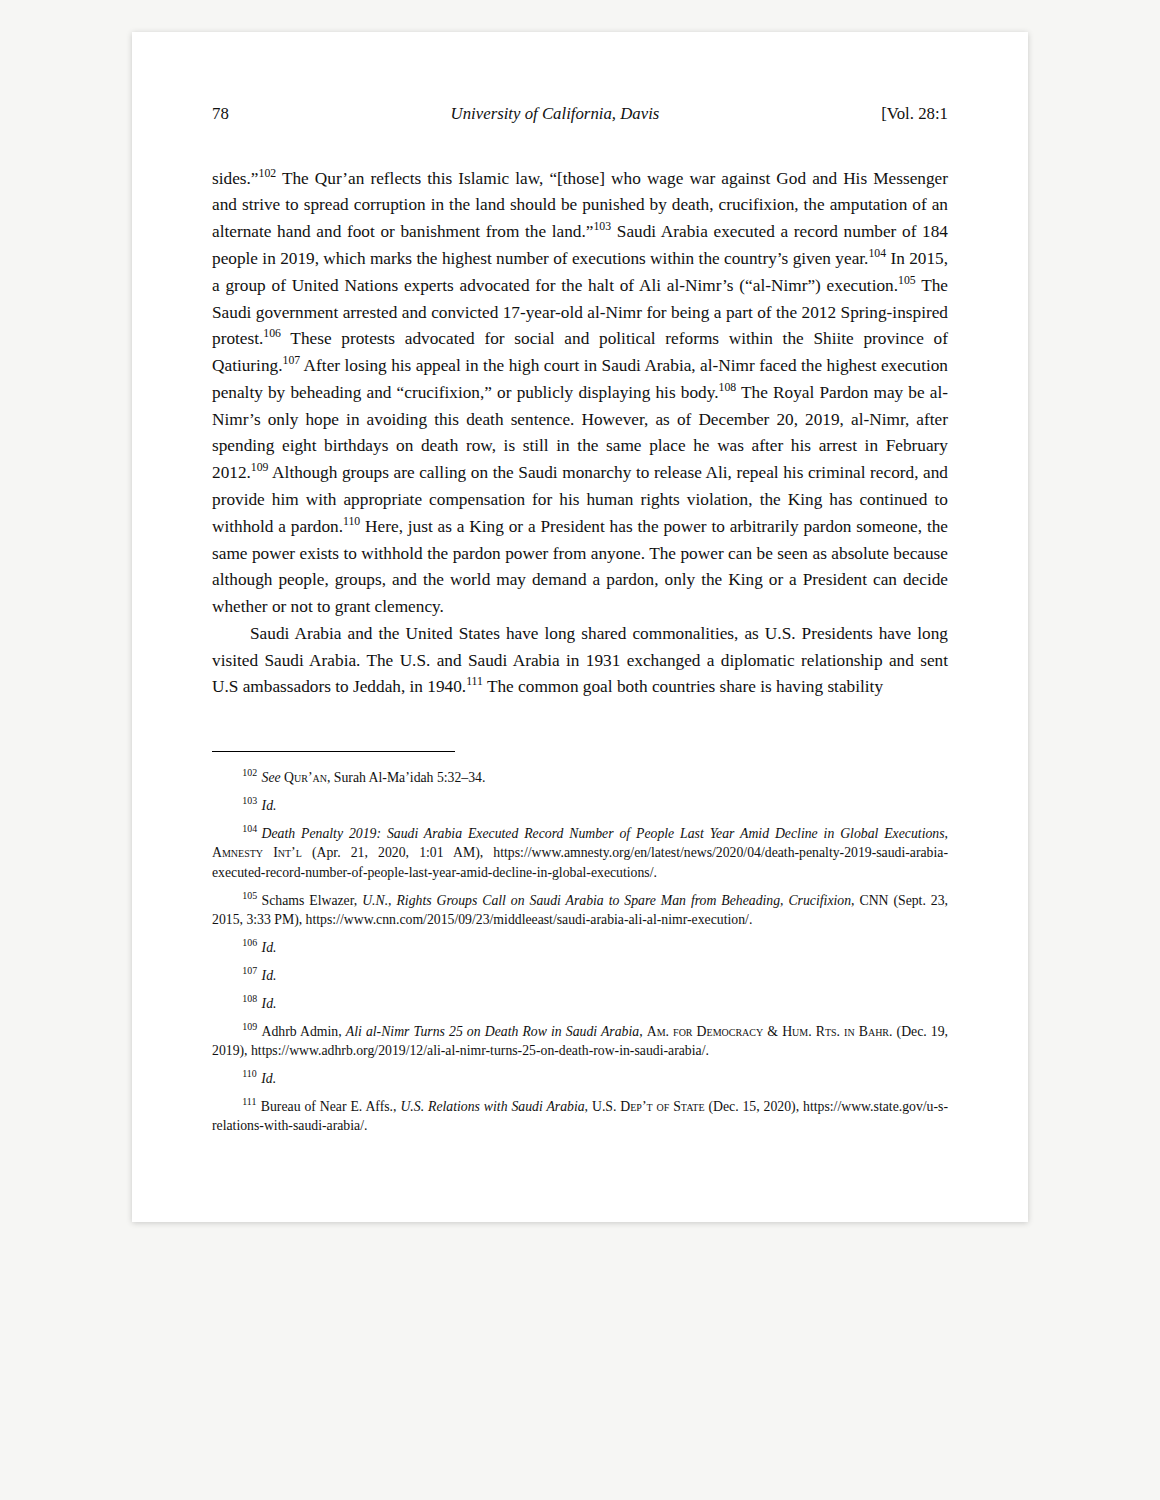78 University of California, Davis [Vol. 28:1
sides.”102 The Qur’an reflects this Islamic law, “[those] who wage war against God and His Messenger and strive to spread corruption in the land should be punished by death, crucifixion, the amputation of an alternate hand and foot or banishment from the land.”103 Saudi Arabia executed a record number of 184 people in 2019, which marks the highest number of executions within the country’s given year.104 In 2015, a group of United Nations experts advocated for the halt of Ali al-Nimr’s (“al-Nimr”) execution.105 The Saudi government arrested and convicted 17-year-old al-Nimr for being a part of the 2012 Spring-inspired protest.106 These protests advocated for social and political reforms within the Shiite province of Qatiuring.107 After losing his appeal in the high court in Saudi Arabia, al-Nimr faced the highest execution penalty by beheading and “crucifixion,” or publicly displaying his body.108 The Royal Pardon may be al-Nimr’s only hope in avoiding this death sentence. However, as of December 20, 2019, al-Nimr, after spending eight birthdays on death row, is still in the same place he was after his arrest in February 2012.109 Although groups are calling on the Saudi monarchy to release Ali, repeal his criminal record, and provide him with appropriate compensation for his human rights violation, the King has continued to withhold a pardon.110 Here, just as a King or a President has the power to arbitrarily pardon someone, the same power exists to withhold the pardon power from anyone. The power can be seen as absolute because although people, groups, and the world may demand a pardon, only the King or a President can decide whether or not to grant clemency.
Saudi Arabia and the United States have long shared commonalities, as U.S. Presidents have long visited Saudi Arabia. The U.S. and Saudi Arabia in 1931 exchanged a diplomatic relationship and sent U.S ambassadors to Jeddah, in 1940.111 The common goal both countries share is having stability
See Qur’an, Surah Al-Ma’idah 5:32–34.
Id.
Death Penalty 2019: Saudi Arabia Executed Record Number of People Last Year Amid Decline in Global Executions, Amnesty Int’l (Apr. 21, 2020, 1:01 AM), https://www.amnesty.org/en/latest/news/2020/04/death-penalty-2019-saudi-arabia-executed-record-number-of-people-last-year-amid-decline-in-global-executions/.
Schams Elwazer, U.N., Rights Groups Call on Saudi Arabia to Spare Man from Beheading, Crucifixion, CNN (Sept. 23, 2015, 3:33 PM), https://www.cnn.com/2015/09/23/middleeast/saudi-arabia-ali-al-nimr-execution/.
Id.
Id.
Id.
Adhrb Admin, Ali al-Nimr Turns 25 on Death Row in Saudi Arabia, Am. for Democracy & Hum. Rts. in Bahr. (Dec. 19, 2019), https://www.adhrb.org/2019/12/ali-al-nimr-turns-25-on-death-row-in-saudi-arabia/.
Id.
Bureau of Near E. Affs., U.S. Relations with Saudi Arabia, U.S. Dep’t of State (Dec. 15, 2020), https://www.state.gov/u-s-relations-with-saudi-arabia/.